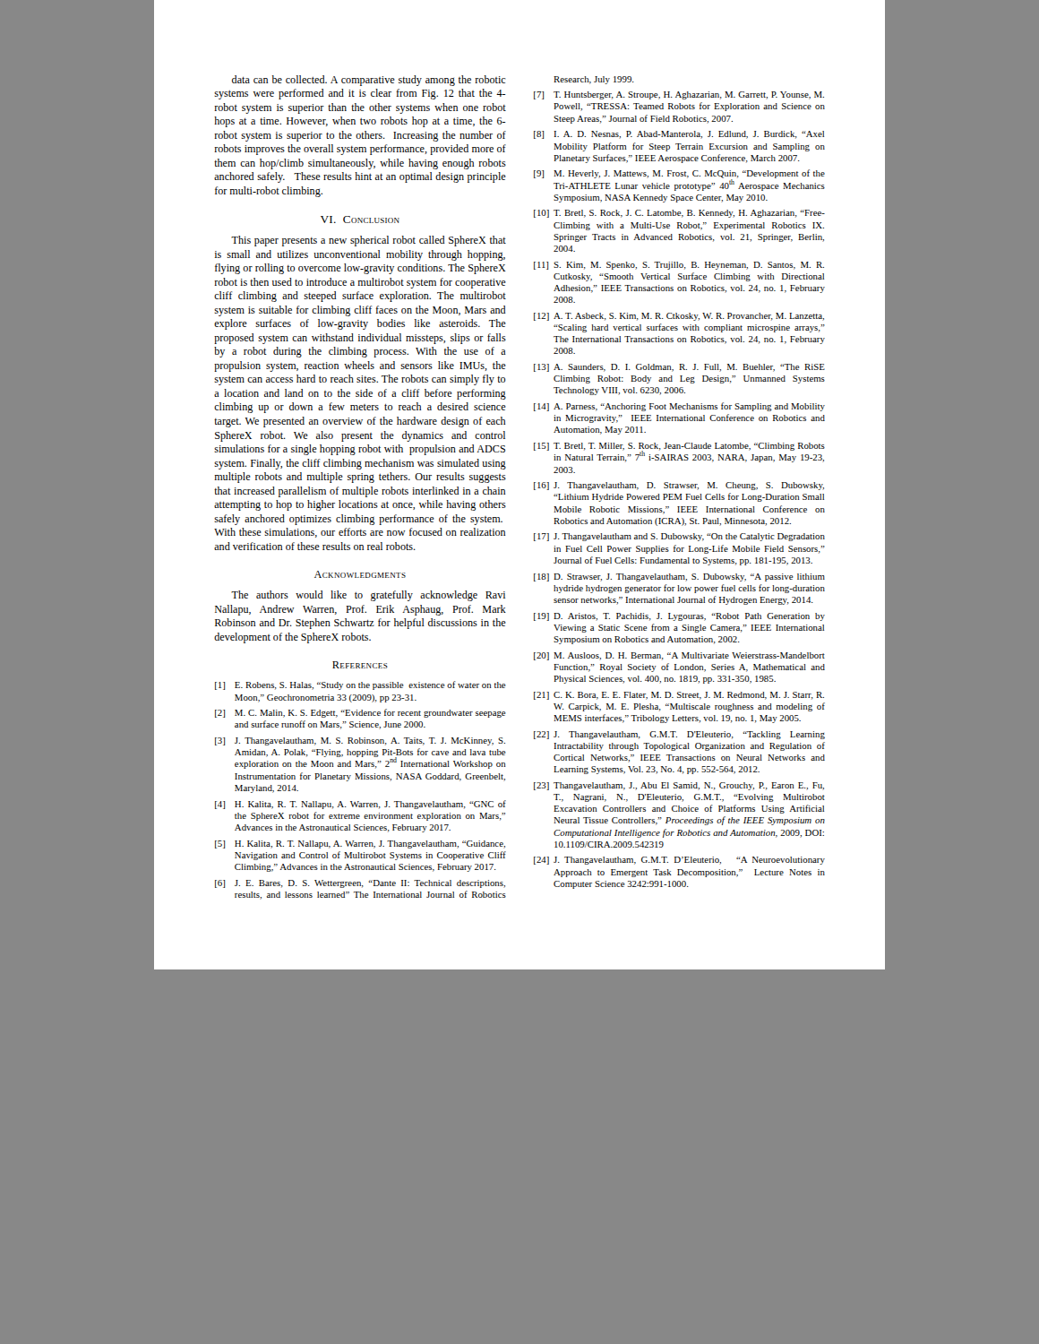data can be collected. A comparative study among the robotic systems were performed and it is clear from Fig. 12 that the 4-robot system is superior than the other systems when one robot hops at a time. However, when two robots hop at a time, the 6-robot system is superior to the others. Increasing the number of robots improves the overall system performance, provided more of them can hop/climb simultaneously, while having enough robots anchored safely. These results hint at an optimal design principle for multi-robot climbing.
VI. Conclusion
This paper presents a new spherical robot called SphereX that is small and utilizes unconventional mobility through hopping, flying or rolling to overcome low-gravity conditions. The SphereX robot is then used to introduce a multirobot system for cooperative cliff climbing and steeped surface exploration. The multirobot system is suitable for climbing cliff faces on the Moon, Mars and explore surfaces of low-gravity bodies like asteroids. The proposed system can withstand individual missteps, slips or falls by a robot during the climbing process. With the use of a propulsion system, reaction wheels and sensors like IMUs, the system can access hard to reach sites. The robots can simply fly to a location and land on to the side of a cliff before performing climbing up or down a few meters to reach a desired science target. We presented an overview of the hardware design of each SphereX robot. We also present the dynamics and control simulations for a single hopping robot with propulsion and ADCS system. Finally, the cliff climbing mechanism was simulated using multiple robots and multiple spring tethers. Our results suggests that increased parallelism of multiple robots interlinked in a chain attempting to hop to higher locations at once, while having others safely anchored optimizes climbing performance of the system. With these simulations, our efforts are now focused on realization and verification of these results on real robots.
Acknowledgments
The authors would like to gratefully acknowledge Ravi Nallapu, Andrew Warren, Prof. Erik Asphaug, Prof. Mark Robinson and Dr. Stephen Schwartz for helpful discussions in the development of the SphereX robots.
References
[1] E. Robens, S. Halas, “Study on the passible existence of water on the Moon,” Geochronometria 33 (2009), pp 23-31.
[2] M. C. Malin, K. S. Edgett, “Evidence for recent groundwater seepage and surface runoff on Mars,” Science, June 2000.
[3] J. Thangavelautham, M. S. Robinson, A. Taits, T. J. McKinney, S. Amidan, A. Polak, “Flying, hopping Pit-Bots for cave and lava tube exploration on the Moon and Mars,” 2nd International Workshop on Instrumentation for Planetary Missions, NASA Goddard, Greenbelt, Maryland, 2014.
[4] H. Kalita, R. T. Nallapu, A. Warren, J. Thangavelautham, “GNC of the SphereX robot for extreme environment exploration on Mars,” Advances in the Astronautical Sciences, February 2017.
[5] H. Kalita, R. T. Nallapu, A. Warren, J. Thangavelautham, “Guidance, Navigation and Control of Multirobot Systems in Cooperative Cliff Climbing,” Advances in the Astronautical Sciences, February 2017.
[6] J. E. Bares, D. S. Wettergreen, “Dante II: Technical descriptions, results, and lessons learned” The International Journal of Robotics Research, July 1999.
[7] T. Huntsberger, A. Stroupe, H. Aghazarian, M. Garrett, P. Younse, M. Powell, “TRESSA: Teamed Robots for Exploration and Science on Steep Areas,” Journal of Field Robotics, 2007.
[8] I. A. D. Nesnas, P. Abad-Manterola, J. Edlund, J. Burdick, “Axel Mobility Platform for Steep Terrain Excursion and Sampling on Planetary Surfaces,” IEEE Aerospace Conference, March 2007.
[9] M. Heverly, J. Mattews, M. Frost, C. McQuin, “Development of the Tri-ATHLETE Lunar vehicle prototype” 40th Aerospace Mechanics Symposium, NASA Kennedy Space Center, May 2010.
[10] T. Bretl, S. Rock, J. C. Latombe, B. Kennedy, H. Aghazarian, “Free-Climbing with a Multi-Use Robot,” Experimental Robotics IX. Springer Tracts in Advanced Robotics, vol. 21, Springer, Berlin, 2004.
[11] S. Kim, M. Spenko, S. Trujillo, B. Heyneman, D. Santos, M. R. Cutkosky, “Smooth Vertical Surface Climbing with Directional Adhesion,” IEEE Transactions on Robotics, vol. 24, no. 1, February 2008.
[12] A. T. Asbeck, S. Kim, M. R. Ctkosky, W. R. Provancher, M. Lanzetta, “Scaling hard vertical surfaces with compliant microspine arrays,” The International Transactions on Robotics, vol. 24, no. 1, February 2008.
[13] A. Saunders, D. I. Goldman, R. J. Full, M. Buehler, “The RiSE Climbing Robot: Body and Leg Design,” Unmanned Systems Technology VIII, vol. 6230, 2006.
[14] A. Parness, “Anchoring Foot Mechanisms for Sampling and Mobility in Microgravity,” IEEE International Conference on Robotics and Automation, May 2011.
[15] T. Bretl, T. Miller, S. Rock, Jean-Claude Latombe, “Climbing Robots in Natural Terrain,” 7th i-SAIRAS 2003, NARA, Japan, May 19-23, 2003.
[16] J. Thangavelautham, D. Strawser, M. Cheung, S. Dubowsky, “Lithium Hydride Powered PEM Fuel Cells for Long-Duration Small Mobile Robotic Missions,” IEEE International Conference on Robotics and Automation (ICRA), St. Paul, Minnesota, 2012.
[17] J. Thangavelautham and S. Dubowsky, “On the Catalytic Degradation in Fuel Cell Power Supplies for Long-Life Mobile Field Sensors,” Journal of Fuel Cells: Fundamental to Systems, pp. 181-195, 2013.
[18] D. Strawser, J. Thangavelautham, S. Dubowsky, “A passive lithium hydride hydrogen generator for low power fuel cells for long-duration sensor networks,” International Journal of Hydrogen Energy, 2014.
[19] D. Aristos, T. Pachidis, J. Lygouras, “Robot Path Generation by Viewing a Static Scene from a Single Camera,” IEEE International Symposium on Robotics and Automation, 2002.
[20] M. Ausloos, D. H. Berman, “A Multivariate Weierstrass-Mandelbort Function,” Royal Society of London, Series A, Mathematical and Physical Sciences, vol. 400, no. 1819, pp. 331-350, 1985.
[21] C. K. Bora, E. E. Flater, M. D. Street, J. M. Redmond, M. J. Starr, R. W. Carpick, M. E. Plesha, “Multiscale roughness and modeling of MEMS interfaces,” Tribology Letters, vol. 19, no. 1, May 2005.
[22] J. Thangavelautham, G.M.T. D'Eleuterio, “Tackling Learning Intractability through Topological Organization and Regulation of Cortical Networks,” IEEE Transactions on Neural Networks and Learning Systems, Vol. 23, No. 4, pp. 552-564, 2012.
[23] Thangavelautham, J., Abu El Samid, N., Grouchy, P., Earon E., Fu, T., Nagrani, N., D'Eleuterio, G.M.T., “Evolving Multirobot Excavation Controllers and Choice of Platforms Using Artificial Neural Tissue Controllers,” Proceedings of the IEEE Symposium on Computational Intelligence for Robotics and Automation, 2009, DOI: 10.1109/CIRA.2009.542319
[24] J. Thangavelautham, G.M.T. D’Eleuterio, “A Neuroevolutionary Approach to Emergent Task Decomposition,” Lecture Notes in Computer Science 3242:991-1000.